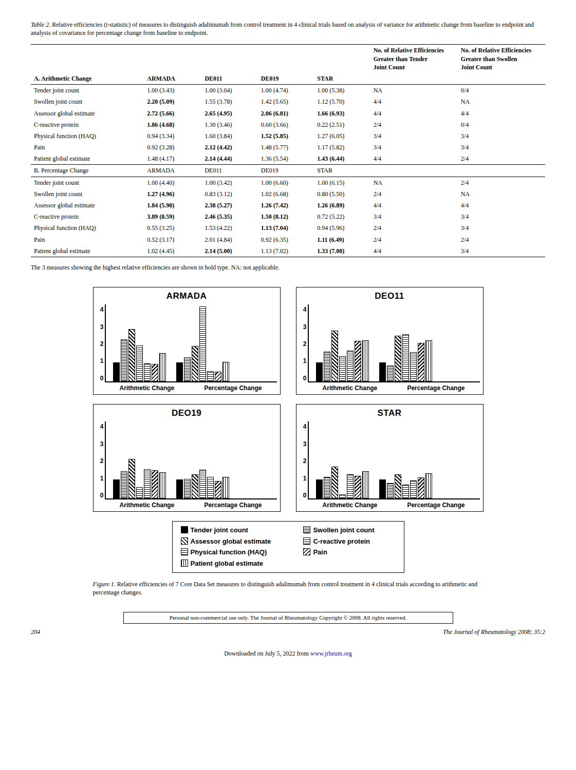Table 2. Relative efficiencies (t-statistic) of measures to distinguish adalimumab from control treatment in 4 clinical trials based on analysis of variance for arithmetic change from baseline to endpoint and analysis of covariance for percentage change from baseline to endpoint.
| | | No. of Relative Efficiencies Greater than Tender Joint Count | No. of Relative Efficiencies Greater than Swollen Joint Count |
| --- | --- | --- | --- |
| A. Arithmetic Change | ARMADA | DE011 | DE019 | STAR | | |
| Tender joint count | 1.00 (3.43) | 1.00 (3.04) | 1.00 (4.74) | 1.00 (5.38) | NA | 0/4 |
| Swollen joint count | 2.20 (5.09) | 1.55 (3.78) | 1.42 (5.65) | 1.12 (5.70) | 4/4 | NA |
| Assessor global estimate | 2.72 (5.66) | 2.65 (4.95) | 2.06 (6.81) | 1.66 (6.93) | 4/4 | 4/4 |
| C-reactive protein | 1.86 (4.68) | 1.30 (3.46) | 0.60 (3.66) | 0.22 (2.51) | 2/4 | 0/4 |
| Physical function (HAQ) | 0.94 (3.34) | 1.60 (3.84) | 1.52 (5.85) | 1.27 (6.05) | 3/4 | 3/4 |
| Pain | 0.92 (3.28) | 2.12 (4.42) | 1.48 (5.77) | 1.17 (5.82) | 3/4 | 3/4 |
| Patient global estimate | 1.48 (4.17) | 2.14 (4.44) | 1.36 (5.54) | 1.43 (6.44) | 4/4 | 2/4 |
| B. Percentage Change | ARMADA | DE011 | DE019 | STAR | | |
| Tender joint count | 1.00 (4.40) | 1.00 (3.42) | 1.00 (6.60) | 1.00 (6.15) | NA | 2/4 |
| Swollen joint count | 1.27 (4.96) | 0.83 (3.12) | 1.02 (6.68) | 0.80 (5.50) | 2/4 | NA |
| Assessor global estimate | 1.84 (5.98) | 2.38 (5.27) | 1.26 (7.42) | 1.26 (6.89) | 4/4 | 4/4 |
| C-reactive protein | 3.89 (8.59) | 2.46 (5.35) | 1.50 (8.12) | 0.72 (5.22) | 3/4 | 3/4 |
| Physical function (HAQ) | 0.55 (3.25) | 1.53 (4.22) | 1.13 (7.04) | 0.94 (5.96) | 2/4 | 3/4 |
| Pain | 0.52 (3.17) | 2.01 (4.84) | 0.92 (6.35) | 1.11 (6.49) | 2/4 | 2/4 |
| Patient global estimate | 1.02 (4.45) | 2.14 (5.00) | 1.13 (7.02) | 1.33 (7.08) | 4/4 | 3/4 |
The 3 measures showing the highest relative efficiencies are shown in bold type. NA: not applicable.
ARMADA
43210
Arithmetic Change Percentage Change
DEO11
43210
Arithmetic Change Percentage Change
DEO19
43210
Arithmetic Change Percentage Change
STAR
43210
Arithmetic Change Percentage Change
| Tender joint count | Swollen joint count |
| Assessor global estimate | C-reactive protein |
| Physical function (HAQ) | Pain |
| Patient global estimate |
Figure 1. Relative efficiencies of 7 Core Data Set measures to distinguish adalimumab from control treatment in 4 clinical trials according to arithmetic and percentage changes.
Personal non-commercial use only. The Journal of Rheumatology Copyright © 2008. All rights reserved.
204 The Journal of Rheumatology 2008; 35:2
Downloaded on July 5, 2022 from www.jrheum.org